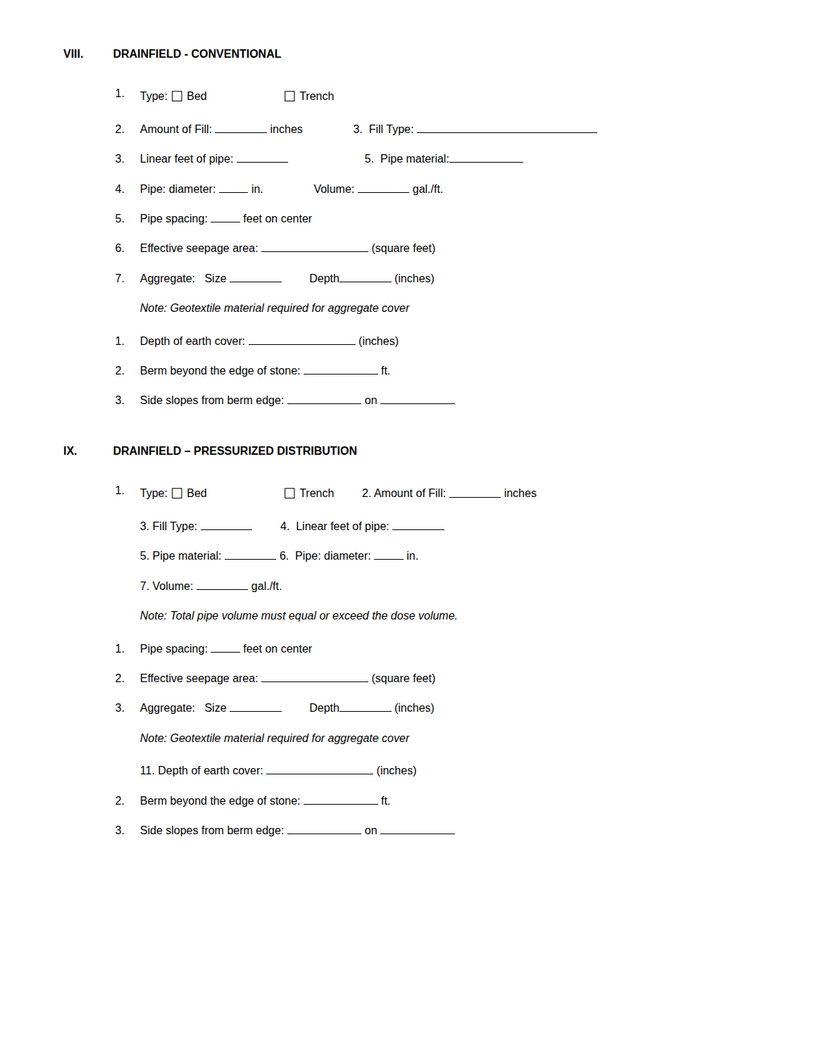VIII. DRAINFIELD - CONVENTIONAL
Type: ☐Bed ☐Trench
Amount of Fill: inches 3. Fill Type:
Linear feet of pipe: 5. Pipe material:
Pipe: diameter: in. Volume: gal./ft.
Pipe spacing: feet on center
Effective seepage area: (square feet)
Aggregate: Size Depth (inches)
Note: Geotextile material required for aggregate cover
Depth of earth cover: (inches)
Berm beyond the edge of stone: ft.
Side slopes from berm edge: on
IX. DRAINFIELD – PRESSURIZED DISTRIBUTION
Type: ☐Bed ☐Trench 2. Amount of Fill: inches
3. Fill Type: 4. Linear feet of pipe:
5. Pipe material: 6. Pipe: diameter: in.
7. Volume: gal./ft.
Note: Total pipe volume must equal or exceed the dose volume.
Pipe spacing: feet on center
Effective seepage area: (square feet)
Aggregate: Size Depth (inches)
Note: Geotextile material required for aggregate cover
11. Depth of earth cover: (inches)
Berm beyond the edge of stone: ft.
Side slopes from berm edge: on